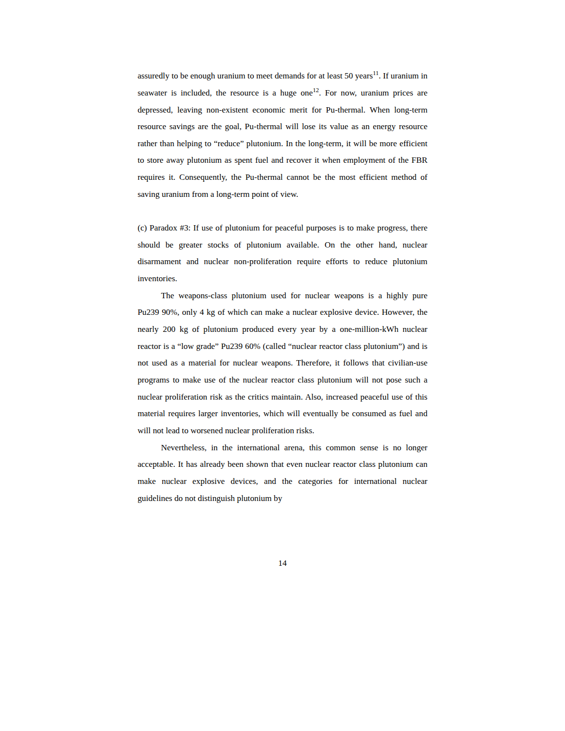assuredly to be enough uranium to meet demands for at least 50 years11. If uranium in seawater is included, the resource is a huge one12. For now, uranium prices are depressed, leaving non-existent economic merit for Pu-thermal. When long-term resource savings are the goal, Pu-thermal will lose its value as an energy resource rather than helping to “reduce” plutonium. In the long-term, it will be more efficient to store away plutonium as spent fuel and recover it when employment of the FBR requires it. Consequently, the Pu-thermal cannot be the most efficient method of saving uranium from a long-term point of view.
(c) Paradox #3: If use of plutonium for peaceful purposes is to make progress, there should be greater stocks of plutonium available. On the other hand, nuclear disarmament and nuclear non-proliferation require efforts to reduce plutonium inventories.
The weapons-class plutonium used for nuclear weapons is a highly pure Pu239 90%, only 4 kg of which can make a nuclear explosive device. However, the nearly 200 kg of plutonium produced every year by a one-million-kWh nuclear reactor is a “low grade” Pu239 60% (called “nuclear reactor class plutonium”) and is not used as a material for nuclear weapons. Therefore, it follows that civilian-use programs to make use of the nuclear reactor class plutonium will not pose such a nuclear proliferation risk as the critics maintain. Also, increased peaceful use of this material requires larger inventories, which will eventually be consumed as fuel and will not lead to worsened nuclear proliferation risks.
Nevertheless, in the international arena, this common sense is no longer acceptable. It has already been shown that even nuclear reactor class plutonium can make nuclear explosive devices, and the categories for international nuclear guidelines do not distinguish plutonium by
14